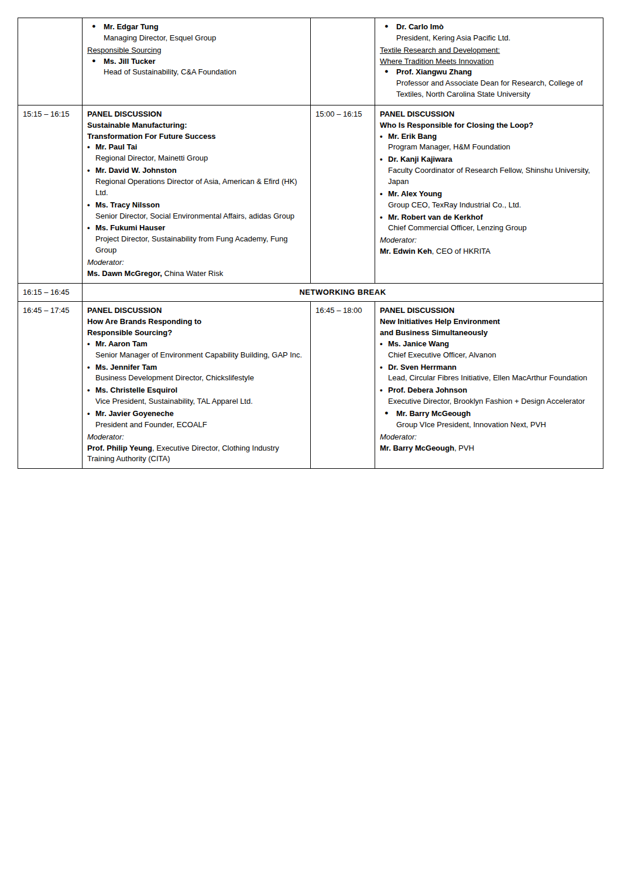| | Mr. Edgar Tung Managing Director, Esquel Group Responsible Sourcing Ms. Jill Tucker Head of Sustainability, C&A Foundation | | Dr. Carlo Imò President, Kering Asia Pacific Ltd. Textile Research and Development: Where Tradition Meets Innovation Prof. Xiangwu Zhang Professor and Associate Dean for Research, College of Textiles, North Carolina State University |
| 15:15 – 16:15 | PANEL DISCUSSION Sustainable Manufacturing: Transformation For Future Success Mr. Paul Tai Regional Director, Mainetti Group Mr. David W. Johnston Regional Operations Director of Asia, American & Efird (HK) Ltd. Ms. Tracy Nilsson Senior Director, Social Environmental Affairs, adidas Group Ms. Fukumi Hauser Project Director, Sustainability from Fung Academy, Fung Group Moderator: Ms. Dawn McGregor, China Water Risk | 15:00 – 16:15 | PANEL DISCUSSION Who Is Responsible for Closing the Loop? Mr. Erik Bang Program Manager, H&M Foundation Dr. Kanji Kajiwara Faculty Coordinator of Research Fellow, Shinshu University, Japan Mr. Alex Young Group CEO, TexRay Industrial Co., Ltd. Mr. Robert van de Kerkhof Chief Commercial Officer, Lenzing Group Moderator: Mr. Edwin Keh , CEO of HKRITA |
| 16:15 – 16:45 | NETWORKING BREAK |
| 16:45 – 17:45 | PANEL DISCUSSION How Are Brands Responding to Responsible Sourcing? Mr. Aaron Tam Senior Manager of Environment Capability Building, GAP Inc. Ms. Jennifer Tam Business Development Director, Chickslifestyle Ms. Christelle Esquirol Vice President, Sustainability, TAL Apparel Ltd. Mr. Javier Goyeneche President and Founder, ECOALF Moderator: Prof. Philip Yeung , Executive Director, Clothing Industry Training Authority (CITA) | 16:45 – 18:00 | PANEL DISCUSSION New Initiatives Help Environment and Business Simultaneously Ms. Janice Wang Chief Executive Officer, Alvanon Dr. Sven Herrmann Lead, Circular Fibres Initiative, Ellen MacArthur Foundation Prof. Debera Johnson Executive Director, Brooklyn Fashion + Design Accelerator Mr. Barry McGeough Group VIce President, Innovation Next, PVH Moderator: Mr. Barry McGeough , PVH |